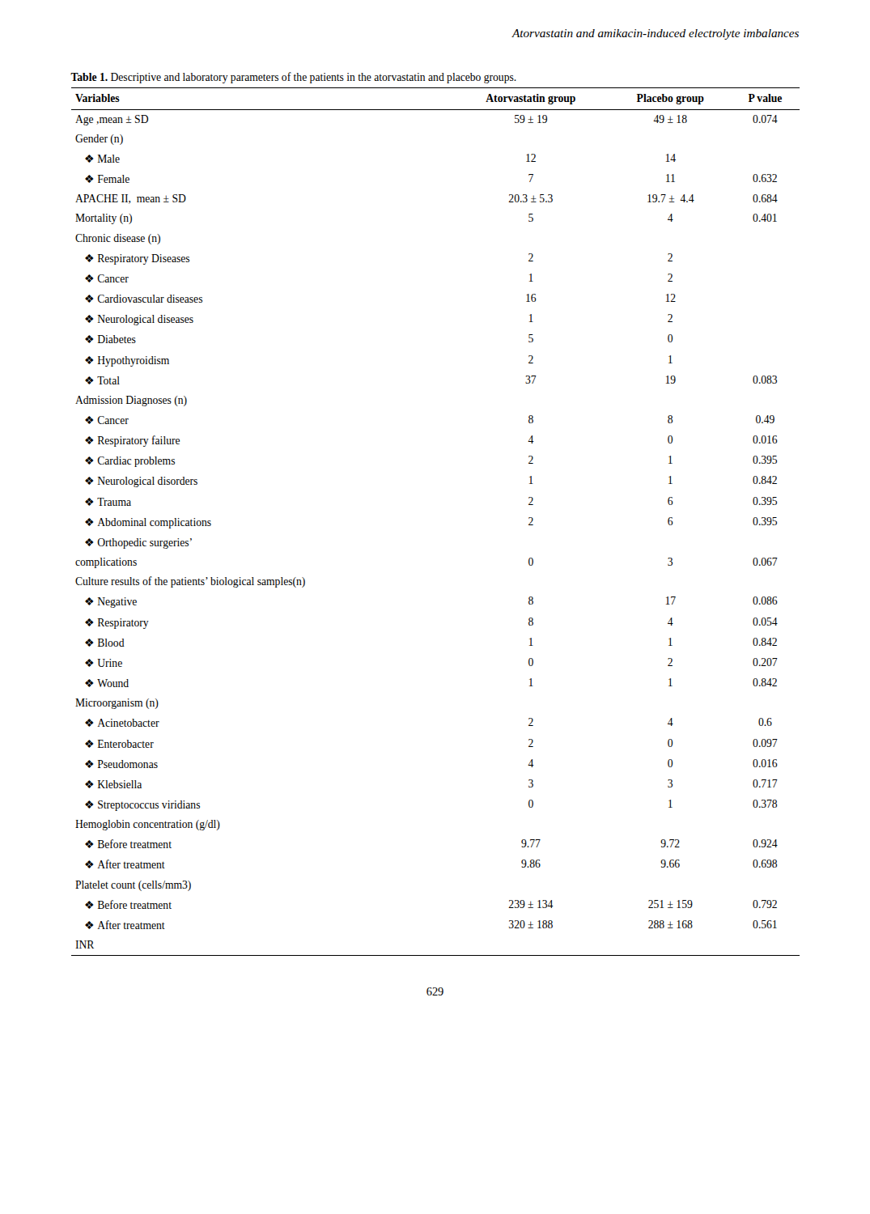Atorvastatin and amikacin-induced electrolyte imbalances
Table 1. Descriptive and laboratory parameters of the patients in the atorvastatin and placebo groups.
| Variables | Atorvastatin group | Placebo group | P value |
| --- | --- | --- | --- |
| Age ,mean ± SD | 59 ± 19 | 49 ± 18 | 0.074 |
| Gender (n) | | | |
| Male | 12 | 14 | |
| Female | 7 | 11 | 0.632 |
| APACHE II, mean ± SD | 20.3 ± 5.3 | 19.7 ± 4.4 | 0.684 |
| Mortality (n) | 5 | 4 | 0.401 |
| Chronic disease (n) | | | |
| Respiratory Diseases | 2 | 2 | |
| Cancer | 1 | 2 | |
| Cardiovascular diseases | 16 | 12 | |
| Neurological diseases | 1 | 2 | |
| Diabetes | 5 | 0 | |
| Hypothyroidism | 2 | 1 | |
| Total | 37 | 19 | 0.083 |
| Admission Diagnoses (n) | | | |
| Cancer | 8 | 8 | 0.49 |
| Respiratory failure | 4 | 0 | 0.016 |
| Cardiac problems | 2 | 1 | 0.395 |
| Neurological disorders | 1 | 1 | 0.842 |
| Trauma | 2 | 6 | 0.395 |
| Abdominal complications | 2 | 6 | 0.395 |
| Orthopedic surgeries’ | | | |
| complications | 0 | 3 | 0.067 |
| Culture results of the patients’ biological samples(n) | | | |
| Negative | 8 | 17 | 0.086 |
| Respiratory | 8 | 4 | 0.054 |
| Blood | 1 | 1 | 0.842 |
| Urine | 0 | 2 | 0.207 |
| Wound | 1 | 1 | 0.842 |
| Microorganism (n) | | | |
| Acinetobacter | 2 | 4 | 0.6 |
| Enterobacter | 2 | 0 | 0.097 |
| Pseudomonas | 4 | 0 | 0.016 |
| Klebsiella | 3 | 3 | 0.717 |
| Streptococcus viridians | 0 | 1 | 0.378 |
| Hemoglobin concentration (g/dl) | | | |
| Before treatment | 9.77 | 9.72 | 0.924 |
| After treatment | 9.86 | 9.66 | 0.698 |
| Platelet count (cells/mm3) | | | |
| Before treatment | 239 ± 134 | 251 ± 159 | 0.792 |
| After treatment | 320 ± 188 | 288 ± 168 | 0.561 |
| INR | | | |
629